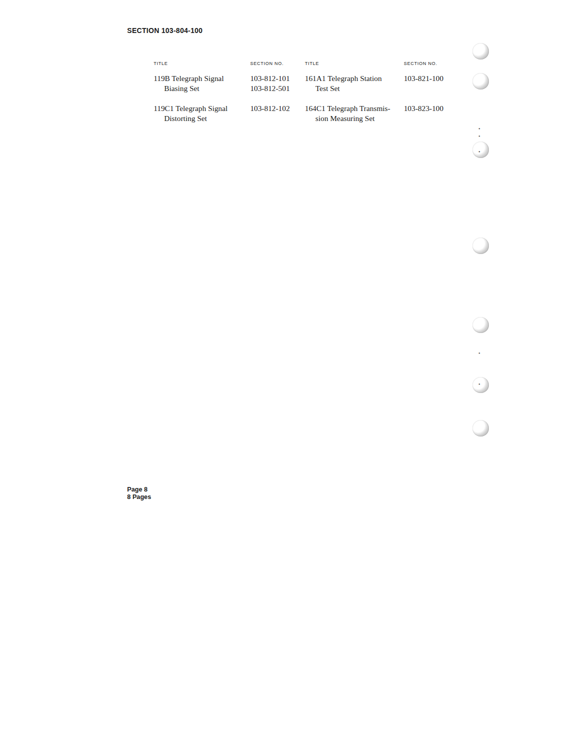SECTION 103-804-100
| Title | Section No. | Title | Section No. |
| --- | --- | --- | --- |
| 119B Telegraph Signal Biasing Set | 103-812-101 103-812-501 | 161A1 Telegraph Station Test Set | 103-821-100 |
| 119C1 Telegraph Signal Distorting Set | 103-812-102 | 164C1 Telegraph Transmis- sion Measuring Set | 103-823-100 |
Page 8
8 Pages
•
•
•
•
•